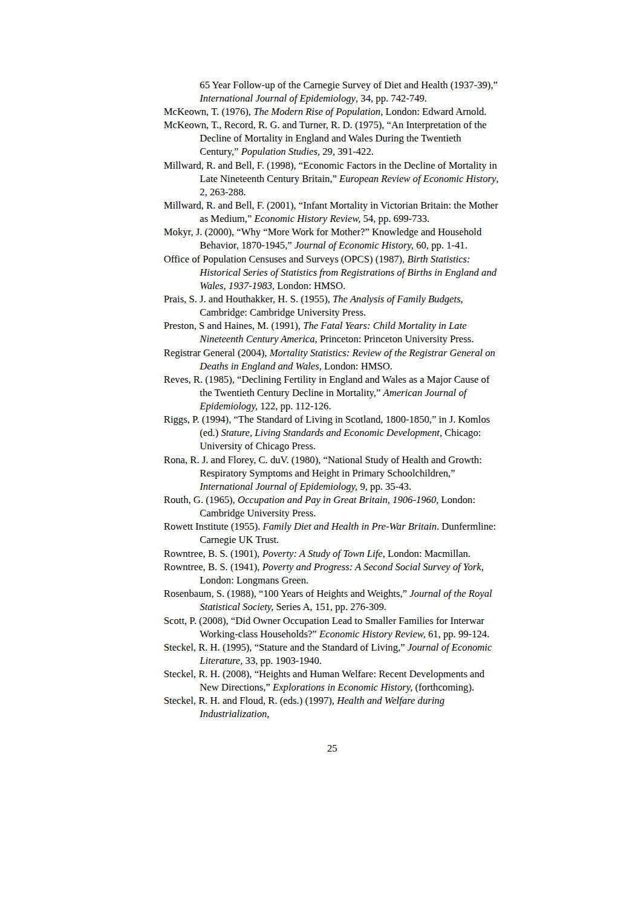65 Year Follow-up of the Carnegie Survey of Diet and Health (1937-39),” International Journal of Epidemiology, 34, pp. 742-749.
McKeown, T. (1976), The Modern Rise of Population, London: Edward Arnold.
McKeown, T., Record, R. G. and Turner, R. D. (1975), “An Interpretation of the Decline of Mortality in England and Wales During the Twentieth Century,” Population Studies, 29, 391-422.
Millward, R. and Bell, F. (1998), “Economic Factors in the Decline of Mortality in Late Nineteenth Century Britain,” European Review of Economic History, 2, 263-288.
Millward, R. and Bell, F. (2001), “Infant Mortality in Victorian Britain: the Mother as Medium,” Economic History Review, 54, pp. 699-733.
Mokyr, J. (2000), “Why “More Work for Mother?” Knowledge and Household Behavior, 1870-1945,” Journal of Economic History, 60, pp. 1-41.
Office of Population Censuses and Surveys (OPCS) (1987), Birth Statistics: Historical Series of Statistics from Registrations of Births in England and Wales, 1937-1983, London: HMSO.
Prais, S. J. and Houthakker, H. S. (1955), The Analysis of Family Budgets, Cambridge: Cambridge University Press.
Preston, S and Haines, M. (1991), The Fatal Years: Child Mortality in Late Nineteenth Century America, Princeton: Princeton University Press.
Registrar General (2004), Mortality Statistics: Review of the Registrar General on Deaths in England and Wales, London: HMSO.
Reves, R. (1985), “Declining Fertility in England and Wales as a Major Cause of the Twentieth Century Decline in Mortality,” American Journal of Epidemiology, 122, pp. 112-126.
Riggs, P. (1994), “The Standard of Living in Scotland, 1800-1850,” in J. Komlos (ed.) Stature, Living Standards and Economic Development, Chicago: University of Chicago Press.
Rona, R. J. and Florey, C. duV. (1980), “National Study of Health and Growth: Respiratory Symptoms and Height in Primary Schoolchildren,” International Journal of Epidemiology, 9, pp. 35-43.
Routh, G. (1965), Occupation and Pay in Great Britain, 1906-1960, London: Cambridge University Press.
Rowett Institute (1955). Family Diet and Health in Pre-War Britain. Dunfermline: Carnegie UK Trust.
Rowntree, B. S. (1901), Poverty: A Study of Town Life, London: Macmillan.
Rowntree, B. S. (1941), Poverty and Progress: A Second Social Survey of York, London: Longmans Green.
Rosenbaum, S. (1988), “100 Years of Heights and Weights,” Journal of the Royal Statistical Society, Series A, 151, pp. 276-309.
Scott, P. (2008), “Did Owner Occupation Lead to Smaller Families for Interwar Working-class Households?” Economic History Review, 61, pp. 99-124.
Steckel, R. H. (1995), “Stature and the Standard of Living,” Journal of Economic Literature, 33, pp. 1903-1940.
Steckel, R. H. (2008), “Heights and Human Welfare: Recent Developments and New Directions,” Explorations in Economic History, (forthcoming).
Steckel, R. H. and Floud, R. (eds.) (1997), Health and Welfare during Industrialization,
25